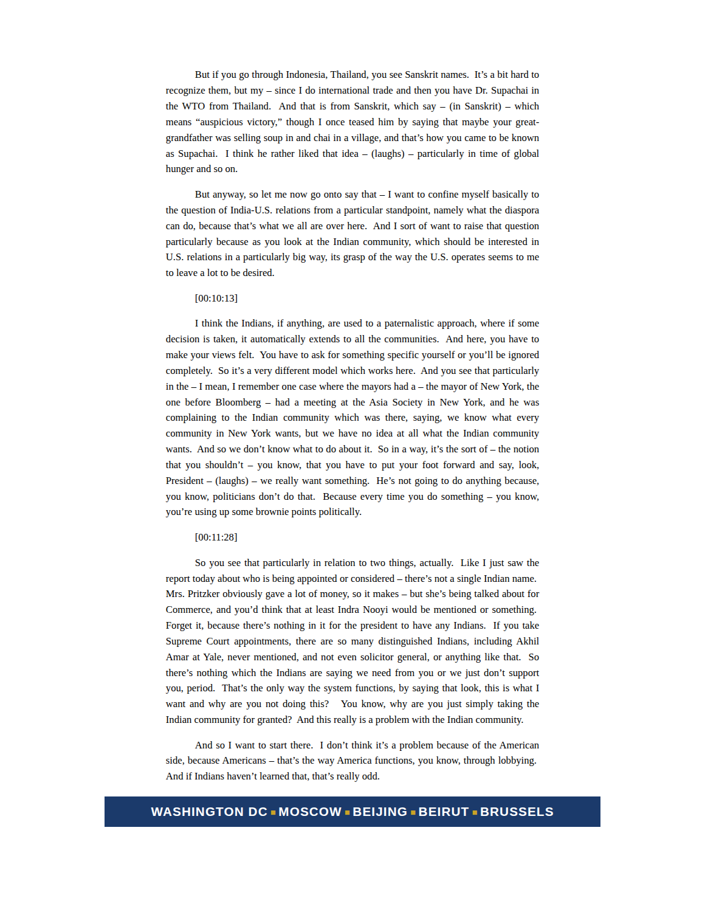But if you go through Indonesia, Thailand, you see Sanskrit names. It’s a bit hard to recognize them, but my – since I do international trade and then you have Dr. Supachai in the WTO from Thailand. And that is from Sanskrit, which say – (in Sanskrit) – which means “auspicious victory,” though I once teased him by saying that maybe your great-grandfather was selling soup in and chai in a village, and that’s how you came to be known as Supachai. I think he rather liked that idea – (laughs) – particularly in time of global hunger and so on.
But anyway, so let me now go onto say that – I want to confine myself basically to the question of India-U.S. relations from a particular standpoint, namely what the diaspora can do, because that’s what we all are over here. And I sort of want to raise that question particularly because as you look at the Indian community, which should be interested in U.S. relations in a particularly big way, its grasp of the way the U.S. operates seems to me to leave a lot to be desired.
[00:10:13]
I think the Indians, if anything, are used to a paternalistic approach, where if some decision is taken, it automatically extends to all the communities. And here, you have to make your views felt. You have to ask for something specific yourself or you’ll be ignored completely. So it’s a very different model which works here. And you see that particularly in the – I mean, I remember one case where the mayors had a – the mayor of New York, the one before Bloomberg – had a meeting at the Asia Society in New York, and he was complaining to the Indian community which was there, saying, we know what every community in New York wants, but we have no idea at all what the Indian community wants. And so we don’t know what to do about it. So in a way, it’s the sort of – the notion that you shouldn’t – you know, that you have to put your foot forward and say, look, President – (laughs) – we really want something. He’s not going to do anything because, you know, politicians don’t do that. Because every time you do something – you know, you’re using up some brownie points politically.
[00:11:28]
So you see that particularly in relation to two things, actually. Like I just saw the report today about who is being appointed or considered – there’s not a single Indian name. Mrs. Pritzker obviously gave a lot of money, so it makes – but she’s being talked about for Commerce, and you’d think that at least Indra Nooyi would be mentioned or something. Forget it, because there’s nothing in it for the president to have any Indians. If you take Supreme Court appointments, there are so many distinguished Indians, including Akhil Amar at Yale, never mentioned, and not even solicitor general, or anything like that. So there’s nothing which the Indians are saying we need from you or we just don’t support you, period. That’s the only way the system functions, by saying that look, this is what I want and why are you not doing this? You know, why are you just simply taking the Indian community for granted? And this really is a problem with the Indian community.
And so I want to start there. I don’t think it’s a problem because of the American side, because Americans – that’s the way America functions, you know, through lobbying. And if Indians haven’t learned that, that’s really odd.
[00:12:44]
WASHINGTON DC■MOSCOW■BEIJING■BEIRUT■BRUSSELS